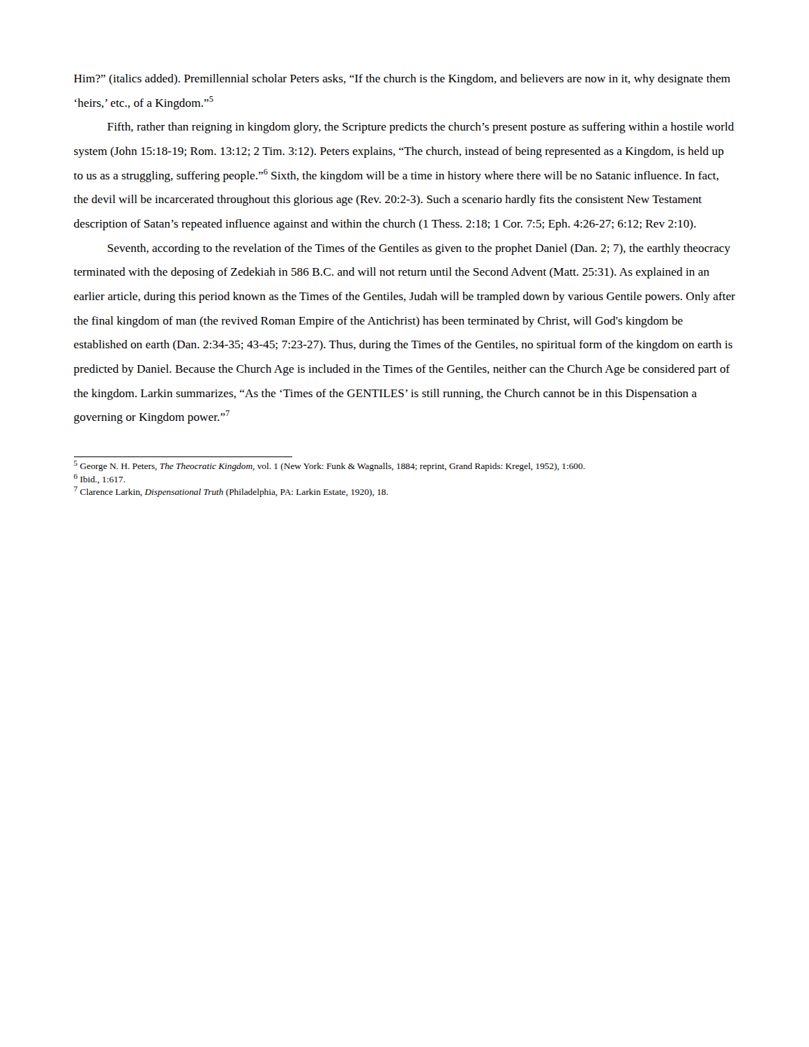Him?” (italics added). Premillennial scholar Peters asks, “If the church is the Kingdom, and believers are now in it, why designate them ‘heirs,’ etc., of a Kingdom.”5
Fifth, rather than reigning in kingdom glory, the Scripture predicts the church’s present posture as suffering within a hostile world system (John 15:18-19; Rom. 13:12; 2 Tim. 3:12). Peters explains, “The church, instead of being represented as a Kingdom, is held up to us as a struggling, suffering people.”6 Sixth, the kingdom will be a time in history where there will be no Satanic influence. In fact, the devil will be incarcerated throughout this glorious age (Rev. 20:2-3). Such a scenario hardly fits the consistent New Testament description of Satan’s repeated influence against and within the church (1 Thess. 2:18; 1 Cor. 7:5; Eph. 4:26-27; 6:12; Rev 2:10).
Seventh, according to the revelation of the Times of the Gentiles as given to the prophet Daniel (Dan. 2; 7), the earthly theocracy terminated with the deposing of Zedekiah in 586 B.C. and will not return until the Second Advent (Matt. 25:31). As explained in an earlier article, during this period known as the Times of the Gentiles, Judah will be trampled down by various Gentile powers. Only after the final kingdom of man (the revived Roman Empire of the Antichrist) has been terminated by Christ, will God's kingdom be established on earth (Dan. 2:34-35; 43-45; 7:23-27). Thus, during the Times of the Gentiles, no spiritual form of the kingdom on earth is predicted by Daniel. Because the Church Age is included in the Times of the Gentiles, neither can the Church Age be considered part of the kingdom. Larkin summarizes, “As the ‘Times of the GENTILES’ is still running, the Church cannot be in this Dispensation a governing or Kingdom power.”7
5 George N. H. Peters, The Theocratic Kingdom, vol. 1 (New York: Funk & Wagnalls, 1884; reprint, Grand Rapids: Kregel, 1952), 1:600.
6 Ibid., 1:617.
7 Clarence Larkin, Dispensational Truth (Philadelphia, PA: Larkin Estate, 1920), 18.